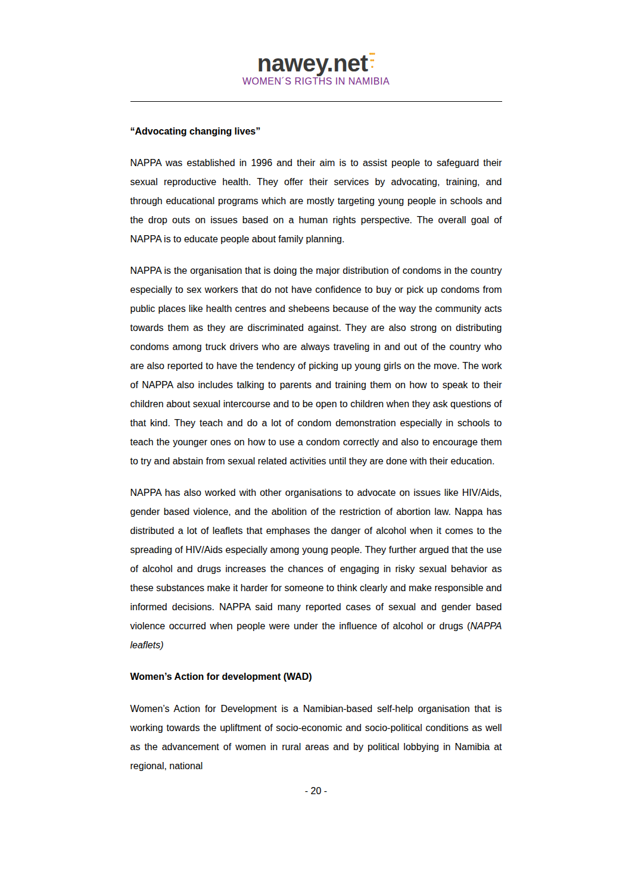nawey. net••••••
WOMEN´S RIGTHS IN NAMIBIA
“Advocating changing lives”
NAPPA was established in 1996 and their aim is to assist people to safeguard their sexual reproductive health. They offer their services by advocating, training, and through educational programs which are mostly targeting young people in schools and the drop outs on issues based on a human rights perspective. The overall goal of NAPPA is to educate people about family planning.
NAPPA is the organisation that is doing the major distribution of condoms in the country especially to sex workers that do not have confidence to buy or pick up condoms from public places like health centres and shebeens because of the way the community acts towards them as they are discriminated against. They are also strong on distributing condoms among truck drivers who are always traveling in and out of the country who are also reported to have the tendency of picking up young girls on the move. The work of NAPPA also includes talking to parents and training them on how to speak to their children about sexual intercourse and to be open to children when they ask questions of that kind. They teach and do a lot of condom demonstration especially in schools to teach the younger ones on how to use a condom correctly and also to encourage them to try and abstain from sexual related activities until they are done with their education.
NAPPA has also worked with other organisations to advocate on issues like HIV/Aids, gender based violence, and the abolition of the restriction of abortion law. Nappa has distributed a lot of leaflets that emphases the danger of alcohol when it comes to the spreading of HIV/Aids especially among young people. They further argued that the use of alcohol and drugs increases the chances of engaging in risky sexual behavior as these substances make it harder for someone to think clearly and make responsible and informed decisions. NAPPA said many reported cases of sexual and gender based violence occurred when people were under the influence of alcohol or drugs (NAPPA leaflets)
Women’s Action for development (WAD)
Women’s Action for Development is a Namibian-based self-help organisation that is working towards the upliftment of socio-economic and socio-political conditions as well as the advancement of women in rural areas and by political lobbying in Namibia at regional, national
- 20 -